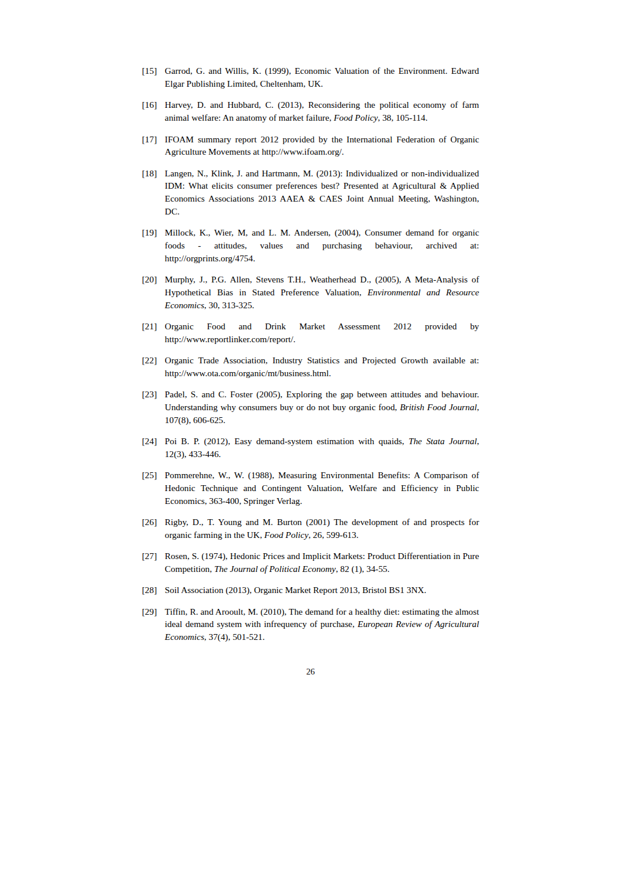[15] Garrod, G. and Willis, K. (1999), Economic Valuation of the Environment. Edward Elgar Publishing Limited, Cheltenham, UK.
[16] Harvey, D. and Hubbard, C. (2013), Reconsidering the political economy of farm animal welfare: An anatomy of market failure, Food Policy, 38, 105-114.
[17] IFOAM summary report 2012 provided by the International Federation of Organic Agriculture Movements at http://www.ifoam.org/.
[18] Langen, N., Klink, J. and Hartmann, M. (2013): Individualized or non-individualized IDM: What elicits consumer preferences best? Presented at Agricultural & Applied Economics Associations 2013 AAEA & CAES Joint Annual Meeting, Washington, DC.
[19] Millock, K., Wier, M, and L. M. Andersen, (2004), Consumer demand for organic foods - attitudes, values and purchasing behaviour, archived at: http://orgprints.org/4754.
[20] Murphy, J., P.G. Allen, Stevens T.H., Weatherhead D., (2005), A Meta-Analysis of Hypothetical Bias in Stated Preference Valuation, Environmental and Resource Economics, 30, 313-325.
[21] Organic Food and Drink Market Assessment 2012 provided by http://www.reportlinker.com/report/.
[22] Organic Trade Association, Industry Statistics and Projected Growth available at: http://www.ota.com/organic/mt/business.html.
[23] Padel, S. and C. Foster (2005), Exploring the gap between attitudes and behaviour. Understanding why consumers buy or do not buy organic food, British Food Journal, 107(8), 606-625.
[24] Poi B. P. (2012), Easy demand-system estimation with quaids, The Stata Journal, 12(3), 433-446.
[25] Pommerehne, W., W. (1988), Measuring Environmental Benefits: A Comparison of Hedonic Technique and Contingent Valuation, Welfare and Efficiency in Public Economics, 363-400, Springer Verlag.
[26] Rigby, D., T. Young and M. Burton (2001) The development of and prospects for organic farming in the UK, Food Policy, 26, 599-613.
[27] Rosen, S. (1974), Hedonic Prices and Implicit Markets: Product Differentiation in Pure Competition, The Journal of Political Economy, 82 (1), 34-55.
[28] Soil Association (2013), Organic Market Report 2013, Bristol BS1 3NX.
[29] Tiffin, R. and Arooult, M. (2010), The demand for a healthy diet: estimating the almost ideal demand system with infrequency of purchase, European Review of Agricultural Economics, 37(4), 501-521.
26